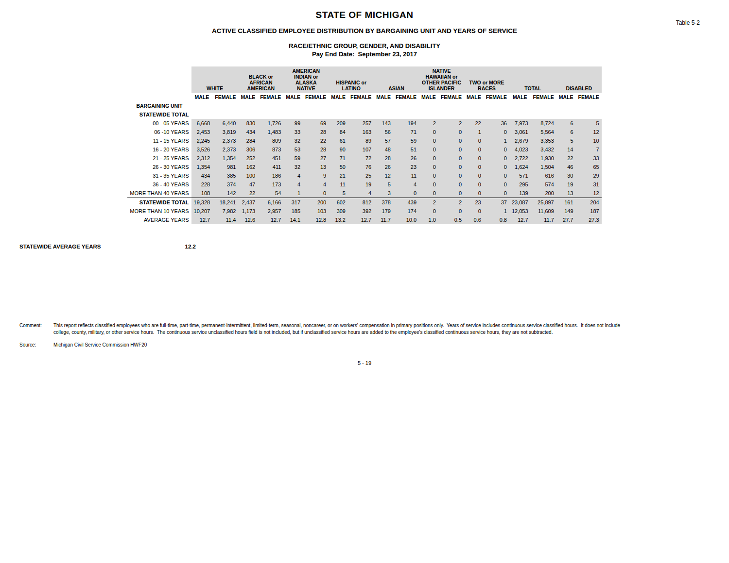Table 5-2
STATE OF MICHIGAN
ACTIVE CLASSIFIED EMPLOYEE DISTRIBUTION BY BARGAINING UNIT AND YEARS OF SERVICE
RACE/ETHNIC GROUP, GENDER, AND DISABILITY
Pay End Date: September 23, 2017
| | WHITE | BLACK or AFRICAN AMERICAN | AMERICAN INDIAN or ALASKA NATIVE | HISPANIC or LATINO | ASIAN | NATIVE HAWAIIAN or OTHER PACIFIC ISLANDER | TWO or MORE RACES | TOTAL | DISABLED |
| --- | --- | --- | --- | --- | --- | --- | --- | --- | --- |
| MALE | FEMALE | MALE | FEMALE | MALE | FEMALE | MALE | FEMALE | MALE | FEMALE | MALE | FEMALE | MALE | FEMALE | MALE | FEMALE | MALE | FEMALE |
| BARGAINING UNIT | |
| STATEWIDE TOTAL | |
| 00 - 05 YEARS | 6,668 | 6,440 | 830 | 1,726 | 99 | 69 | 209 | 257 | 143 | 194 | 2 | 2 | 22 | 36 | 7,973 | 8,724 | 6 | 5 |
| 06 -10 YEARS | 2,453 | 3,819 | 434 | 1,483 | 33 | 28 | 84 | 163 | 56 | 71 | 0 | 0 | 1 | 0 | 3,061 | 5,564 | 6 | 12 |
| 11 - 15 YEARS | 2,245 | 2,373 | 284 | 809 | 32 | 22 | 61 | 89 | 57 | 59 | 0 | 0 | 0 | 1 | 2,679 | 3,353 | 5 | 10 |
| 16 - 20 YEARS | 3,526 | 2,373 | 306 | 873 | 53 | 28 | 90 | 107 | 48 | 51 | 0 | 0 | 0 | 0 | 4,023 | 3,432 | 14 | 7 |
| 21 - 25 YEARS | 2,312 | 1,354 | 252 | 451 | 59 | 27 | 71 | 72 | 28 | 26 | 0 | 0 | 0 | 0 | 2,722 | 1,930 | 22 | 33 |
| 26 - 30 YEARS | 1,354 | 981 | 162 | 411 | 32 | 13 | 50 | 76 | 26 | 23 | 0 | 0 | 0 | 0 | 1,624 | 1,504 | 46 | 65 |
| 31 - 35 YEARS | 434 | 385 | 100 | 186 | 4 | 9 | 21 | 25 | 12 | 11 | 0 | 0 | 0 | 0 | 571 | 616 | 30 | 29 |
| 36 - 40 YEARS | 228 | 374 | 47 | 173 | 4 | 4 | 11 | 19 | 5 | 4 | 0 | 0 | 0 | 0 | 295 | 574 | 19 | 31 |
| MORE THAN 40 YEARS | 108 | 142 | 22 | 54 | 1 | 0 | 5 | 4 | 3 | 0 | 0 | 0 | 0 | 0 | 139 | 200 | 13 | 12 |
| STATEWIDE TOTAL | 19,328 | 18,241 | 2,437 | 6,166 | 317 | 200 | 602 | 812 | 378 | 439 | 2 | 2 | 23 | 37 | 23,087 | 25,897 | 161 | 204 |
| MORE THAN 10 YEARS | 10,207 | 7,982 | 1,173 | 2,957 | 185 | 103 | 309 | 392 | 179 | 174 | 0 | 0 | 0 | 1 | 12,053 | 11,609 | 149 | 187 |
| AVERAGE YEARS | 12.7 | 11.4 | 12.6 | 12.7 | 14.1 | 12.8 | 13.2 | 12.7 | 11.7 | 10.0 | 1.0 | 0.5 | 0.6 | 0.8 | 12.7 | 11.7 | 27.7 | 27.3 |
STATEWIDE AVERAGE YEARS 12.2
Comment: This report reflects classified employees who are full-time, part-time, permanent-intermittent, limited-term, seasonal, noncareer, or on workers' compensation in primary positions only. Years of service includes continuous service classified hours. It does not include college, county, military, or other service hours. The continuous service unclassified hours field is not included, but if unclassified service hours are added to the employee's classified continuous service hours, they are not subtracted.
Source: Michigan Civil Service Commission HWF20
5 - 19